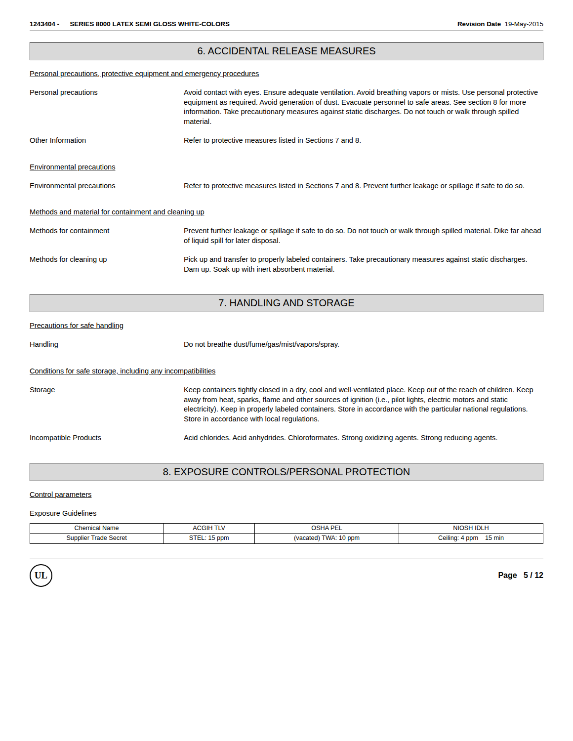1243404 - SERIES 8000 LATEX SEMI GLOSS WHITE-COLORS
Revision Date 19-May-2015
6. ACCIDENTAL RELEASE MEASURES
Personal precautions, protective equipment and emergency procedures
| Personal precautions | Avoid contact with eyes. Ensure adequate ventilation. Avoid breathing vapors or mists. Use personal protective equipment as required. Avoid generation of dust. Evacuate personnel to safe areas. See section 8 for more information. Take precautionary measures against static discharges. Do not touch or walk through spilled material. |
| Other Information | Refer to protective measures listed in Sections 7 and 8. |
Environmental precautions
| Environmental precautions | Refer to protective measures listed in Sections 7 and 8. Prevent further leakage or spillage if safe to do so. |
Methods and material for containment and cleaning up
| Methods for containment | Prevent further leakage or spillage if safe to do so. Do not touch or walk through spilled material. Dike far ahead of liquid spill for later disposal. |
| Methods for cleaning up | Pick up and transfer to properly labeled containers. Take precautionary measures against static discharges. Dam up. Soak up with inert absorbent material. |
7. HANDLING AND STORAGE
Precautions for safe handling
| Handling | Do not breathe dust/fume/gas/mist/vapors/spray. |
Conditions for safe storage, including any incompatibilities
| Storage | Keep containers tightly closed in a dry, cool and well-ventilated place. Keep out of the reach of children. Keep away from heat, sparks, flame and other sources of ignition (i.e., pilot lights, electric motors and static electricity). Keep in properly labeled containers. Store in accordance with the particular national regulations. Store in accordance with local regulations. |
| Incompatible Products | Acid chlorides. Acid anhydrides. Chloroformates. Strong oxidizing agents. Strong reducing agents. |
8. EXPOSURE CONTROLS/PERSONAL PROTECTION
Control parameters
Exposure Guidelines
| Chemical Name | ACGIH TLV | OSHA PEL | NIOSH IDLH |
| --- | --- | --- | --- |
| Supplier Trade Secret | STEL: 15 ppm | (vacated) TWA: 10 ppm | Ceiling: 4 ppm 15 min |
UL
Page 5 / 12